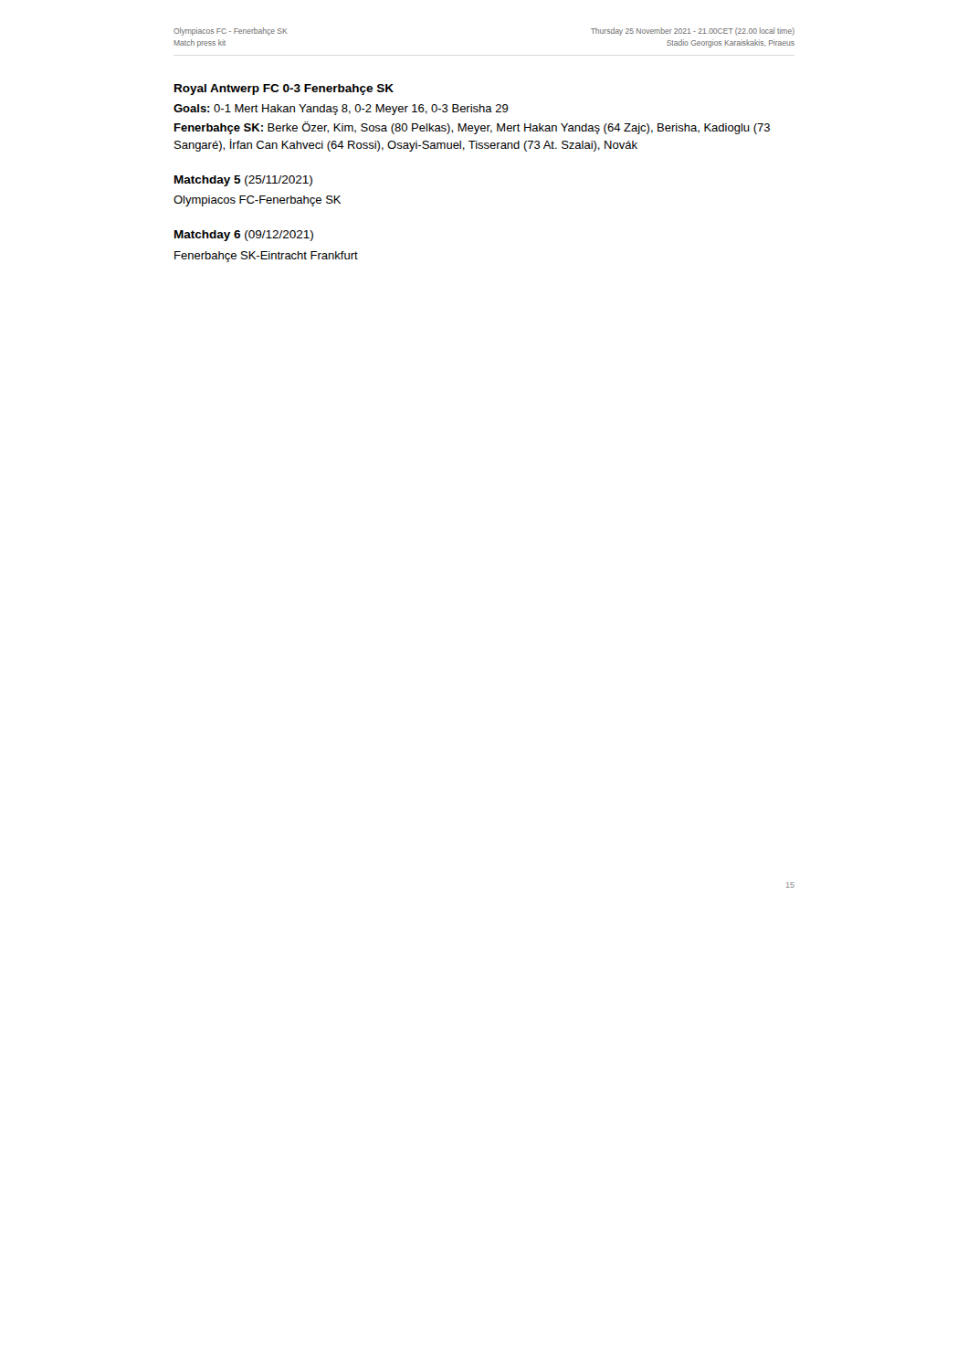Olympiacos FC - Fenerbahçe SK
Thursday 25 November 2021 - 21.00CET (22.00 local time)
Match press kit
Stadio Georgios Karaiskakis, Piraeus
Royal Antwerp FC 0-3 Fenerbahçe SK
Goals: 0-1 Mert Hakan Yandaş 8, 0-2 Meyer 16, 0-3 Berisha 29
Fenerbahçe SK: Berke Özer, Kim, Sosa (80 Pelkas), Meyer, Mert Hakan Yandaş (64 Zajc), Berisha, Kadioglu (73 Sangaré), İrfan Can Kahveci (64 Rossi), Osayi-Samuel, Tisserand (73 At. Szalai), Novák
Matchday 5 (25/11/2021)
Olympiacos FC-Fenerbahçe SK
Matchday 6 (09/12/2021)
Fenerbahçe SK-Eintracht Frankfurt
15